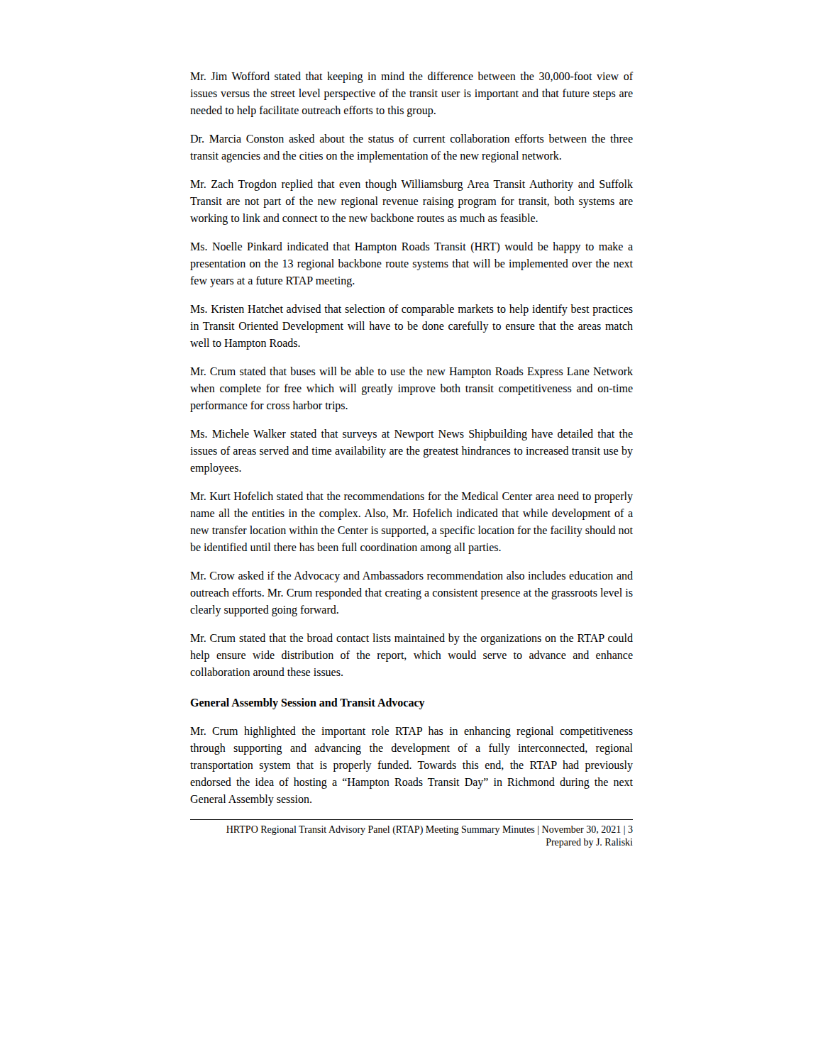Mr. Jim Wofford stated that keeping in mind the difference between the 30,000-foot view of issues versus the street level perspective of the transit user is important and that future steps are needed to help facilitate outreach efforts to this group.
Dr. Marcia Conston asked about the status of current collaboration efforts between the three transit agencies and the cities on the implementation of the new regional network.
Mr. Zach Trogdon replied that even though Williamsburg Area Transit Authority and Suffolk Transit are not part of the new regional revenue raising program for transit, both systems are working to link and connect to the new backbone routes as much as feasible.
Ms. Noelle Pinkard indicated that Hampton Roads Transit (HRT) would be happy to make a presentation on the 13 regional backbone route systems that will be implemented over the next few years at a future RTAP meeting.
Ms. Kristen Hatchet advised that selection of comparable markets to help identify best practices in Transit Oriented Development will have to be done carefully to ensure that the areas match well to Hampton Roads.
Mr. Crum stated that buses will be able to use the new Hampton Roads Express Lane Network when complete for free which will greatly improve both transit competitiveness and on-time performance for cross harbor trips.
Ms. Michele Walker stated that surveys at Newport News Shipbuilding have detailed that the issues of areas served and time availability are the greatest hindrances to increased transit use by employees.
Mr. Kurt Hofelich stated that the recommendations for the Medical Center area need to properly name all the entities in the complex. Also, Mr. Hofelich indicated that while development of a new transfer location within the Center is supported, a specific location for the facility should not be identified until there has been full coordination among all parties.
Mr. Crow asked if the Advocacy and Ambassadors recommendation also includes education and outreach efforts. Mr. Crum responded that creating a consistent presence at the grassroots level is clearly supported going forward.
Mr. Crum stated that the broad contact lists maintained by the organizations on the RTAP could help ensure wide distribution of the report, which would serve to advance and enhance collaboration around these issues.
General Assembly Session and Transit Advocacy
Mr. Crum highlighted the important role RTAP has in enhancing regional competitiveness through supporting and advancing the development of a fully interconnected, regional transportation system that is properly funded. Towards this end, the RTAP had previously endorsed the idea of hosting a “Hampton Roads Transit Day” in Richmond during the next General Assembly session.
HRTPO Regional Transit Advisory Panel (RTAP) Meeting Summary Minutes | November 30, 2021 | 3
Prepared by J. Raliski